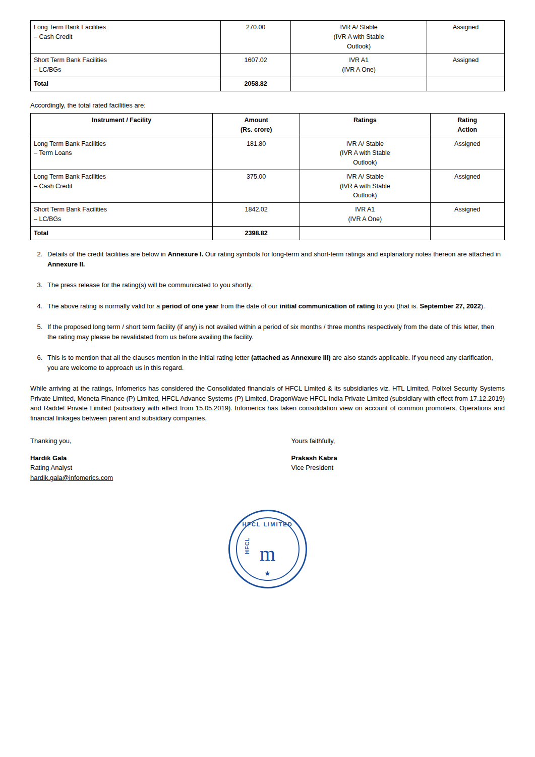| Long Term Bank Facilities – Cash Credit | 270.00 | IVR A/ Stable (IVR A with Stable Outlook) | Assigned |
| Short Term Bank Facilities – LC/BGs | 1607.02 | IVR A1 (IVR A One) | Assigned |
| Total | 2058.82 | | |
Accordingly, the total rated facilities are:
| Instrument / Facility | Amount (Rs. crore) | Ratings | Rating Action |
| --- | --- | --- | --- |
| Long Term Bank Facilities – Term Loans | 181.80 | IVR A/ Stable (IVR A with Stable Outlook) | Assigned |
| Long Term Bank Facilities – Cash Credit | 375.00 | IVR A/ Stable (IVR A with Stable Outlook) | Assigned |
| Short Term Bank Facilities – LC/BGs | 1842.02 | IVR A1 (IVR A One) | Assigned |
| Total | 2398.82 | | |
Details of the credit facilities are below in Annexure I. Our rating symbols for long-term and short-term ratings and explanatory notes thereon are attached in Annexure II.
The press release for the rating(s) will be communicated to you shortly.
The above rating is normally valid for a period of one year from the date of our initial communication of rating to you (that is. September 27, 2022).
If the proposed long term / short term facility (if any) is not availed within a period of six months / three months respectively from the date of this letter, then the rating may please be revalidated from us before availing the facility.
This is to mention that all the clauses mention in the initial rating letter (attached as Annexure III) are also stands applicable. If you need any clarification, you are welcome to approach us in this regard.
While arriving at the ratings, Infomerics has considered the Consolidated financials of HFCL Limited & its subsidiaries viz. HTL Limited, Polixel Security Systems Private Limited, Moneta Finance (P) Limited, HFCL Advance Systems (P) Limited, DragonWave HFCL India Private Limited (subsidiary with effect from 17.12.2019) and Raddef Private Limited (subsidiary with effect from 15.05.2019). Infomerics has taken consolidation view on account of common promoters, Operations and financial linkages between parent and subsidiary companies.
Thanking you,
Hardik Gala
Rating Analyst
hardik.gala@infomerics.com
Yours faithfully,
Prakash Kabra
Vice President
HFCL LIMITED
HFCL
m
★